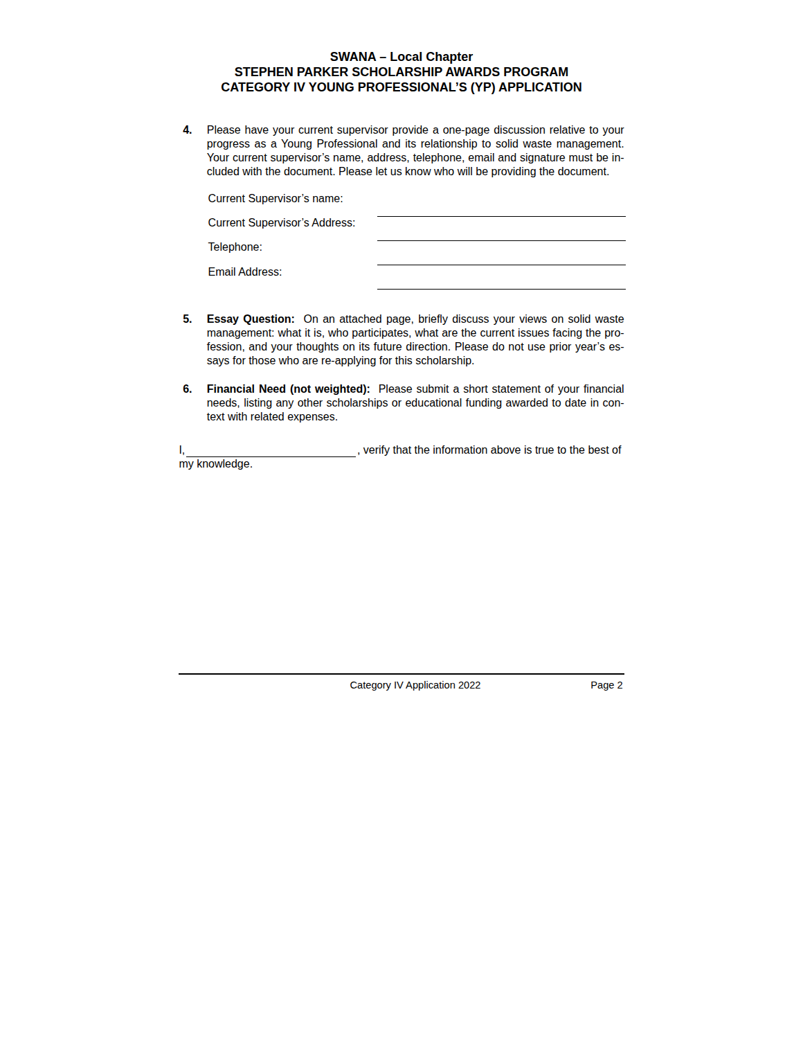SWANA – Local Chapter STEPHEN PARKER SCHOLARSHIP AWARDS PROGRAM CATEGORY IV YOUNG PROFESSIONAL’S (YP) APPLICATION
4.
Please have your current supervisor provide a one-page discussion relative to your progress as a Young Professional and its relationship to solid waste management. Your current supervisor’s name, address, telephone, email and signature must be included with the document. Please let us know who will be providing the document.
| Current Supervisor’s name: | |
| Current Supervisor’s Address: | |
| Telephone: | |
| Email Address: | |
5.
Essay Question: On an attached page, briefly discuss your views on solid waste management: what it is, who participates, what are the current issues facing the profession, and your thoughts on its future direction. Please do not use prior year’s essays for those who are re-applying for this scholarship.
6.
Financial Need (not weighted): Please submit a short statement of your financial needs, listing any other scholarships or educational funding awarded to date in context with related expenses.
I, , verify that the information above is true to the best of my knowledge.
Category IV Application 2022 Page 2